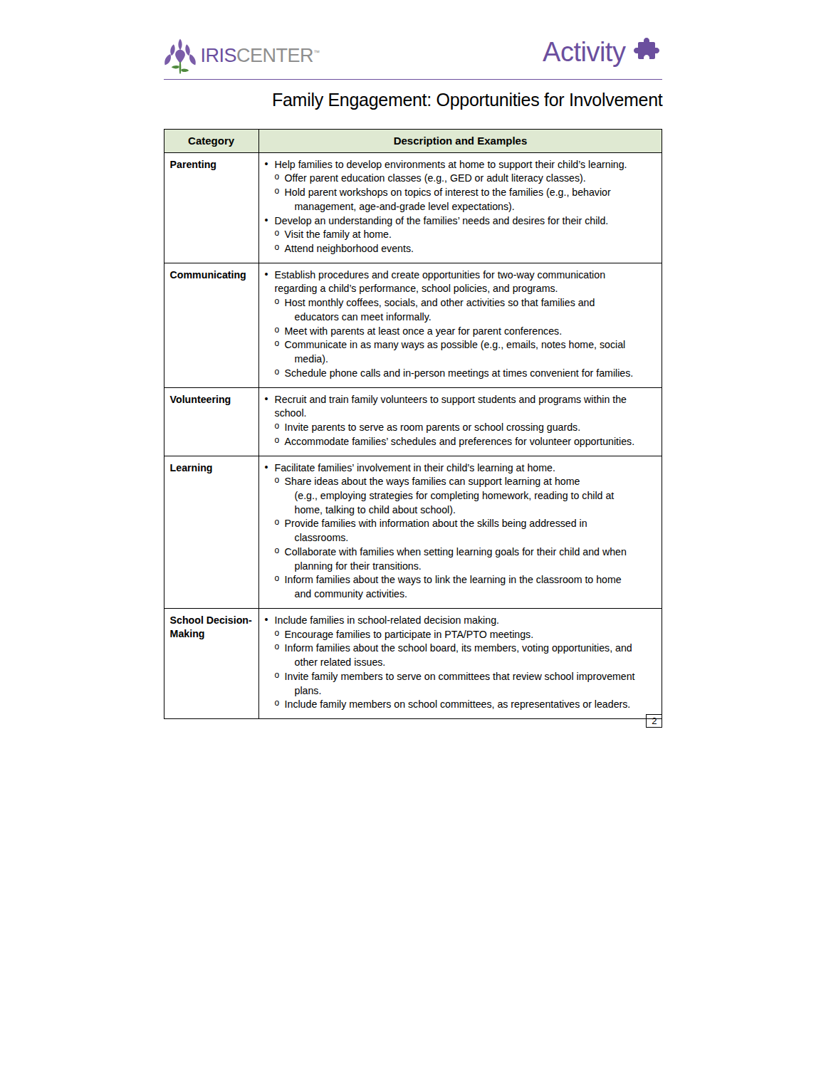IRIS CENTER™
Activity
Family Engagement: Opportunities for Involvement
| Category | Description and Examples |
| --- | --- |
| Parenting | Help families to develop environments at home to support their child’s learning. Offer parent education classes (e.g., GED or adult literacy classes). Hold parent workshops on topics of interest to the families (e.g., behavior management, age-and-grade level expectations). Develop an understanding of the families’ needs and desires for their child. Visit the family at home. Attend neighborhood events. |
| Communicating | Establish procedures and create opportunities for two-way communication regarding a child’s performance, school policies, and programs. Host monthly coffees, socials, and other activities so that families and educators can meet informally. Meet with parents at least once a year for parent conferences. Communicate in as many ways as possible (e.g., emails, notes home, social media). Schedule phone calls and in-person meetings at times convenient for families. |
| Volunteering | Recruit and train family volunteers to support students and programs within the school. Invite parents to serve as room parents or school crossing guards. Accommodate families’ schedules and preferences for volunteer opportunities. |
| Learning | Facilitate families’ involvement in their child’s learning at home. Share ideas about the ways families can support learning at home (e.g., employing strategies for completing homework, reading to child at home, talking to child about school). Provide families with information about the skills being addressed in classrooms. Collaborate with families when setting learning goals for their child and when planning for their transitions. Inform families about the ways to link the learning in the classroom to home and community activities. |
| School Decision- Making | Include families in school-related decision making. Encourage families to participate in PTA/PTO meetings. Inform families about the school board, its members, voting opportunities, and other related issues. Invite family members to serve on committees that review school improvement plans. Include family members on school committees, as representatives or leaders. |
2